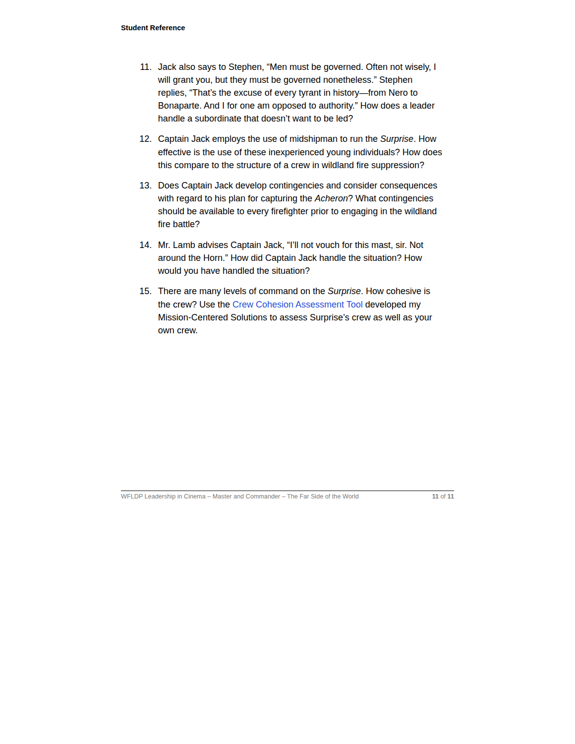Student Reference
Jack also says to Stephen, “Men must be governed. Often not wisely, I will grant you, but they must be governed nonetheless.” Stephen replies, “That’s the excuse of every tyrant in history—from Nero to Bonaparte. And I for one am opposed to authority.” How does a leader handle a subordinate that doesn’t want to be led?
Captain Jack employs the use of midshipman to run the Surprise. How effective is the use of these inexperienced young individuals? How does this compare to the structure of a crew in wildland fire suppression?
Does Captain Jack develop contingencies and consider consequences with regard to his plan for capturing the Acheron? What contingencies should be available to every firefighter prior to engaging in the wildland fire battle?
Mr. Lamb advises Captain Jack, “I’ll not vouch for this mast, sir. Not around the Horn.” How did Captain Jack handle the situation? How would you have handled the situation?
There are many levels of command on the Surprise. How cohesive is the crew? Use the Crew Cohesion Assessment Tool developed my Mission-Centered Solutions to assess Surprise’s crew as well as your own crew.
WFLDP Leadership in Cinema – Master and Commander – The Far Side of the World
11 of 11